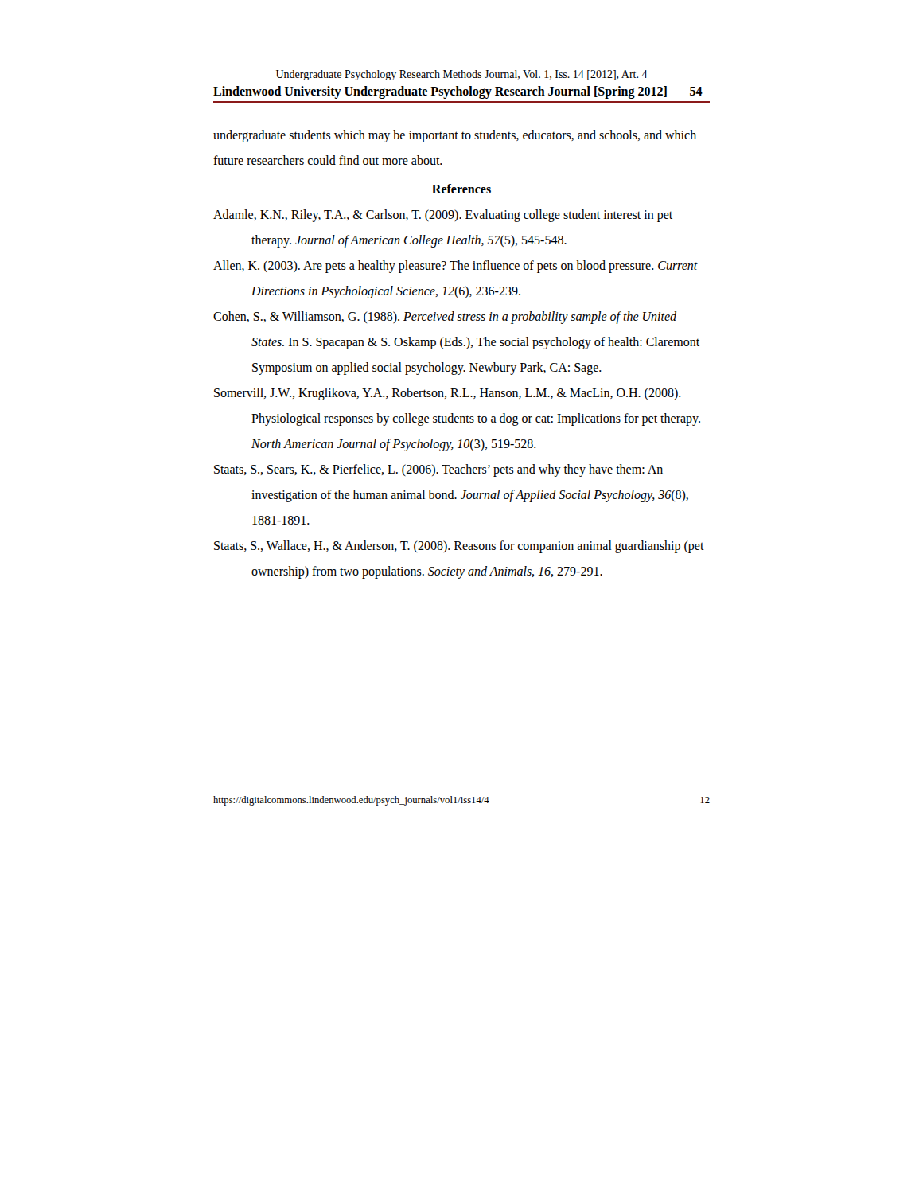Undergraduate Psychology Research Methods Journal, Vol. 1, Iss. 14 [2012], Art. 4
Lindenwood University Undergraduate Psychology Research Journal [Spring 2012] 54
undergraduate students which may be important to students, educators, and schools, and which future researchers could find out more about.
References
Adamle, K.N., Riley, T.A., & Carlson, T. (2009). Evaluating college student interest in pet therapy. Journal of American College Health, 57(5), 545-548.
Allen, K. (2003). Are pets a healthy pleasure? The influence of pets on blood pressure. Current Directions in Psychological Science, 12(6), 236-239.
Cohen, S., & Williamson, G. (1988). Perceived stress in a probability sample of the United States. In S. Spacapan & S. Oskamp (Eds.), The social psychology of health: Claremont Symposium on applied social psychology. Newbury Park, CA: Sage.
Somervill, J.W., Kruglikova, Y.A., Robertson, R.L., Hanson, L.M., & MacLin, O.H. (2008). Physiological responses by college students to a dog or cat: Implications for pet therapy. North American Journal of Psychology, 10(3), 519-528.
Staats, S., Sears, K., & Pierfelice, L. (2006). Teachers’ pets and why they have them: An investigation of the human animal bond. Journal of Applied Social Psychology, 36(8), 1881-1891.
Staats, S., Wallace, H., & Anderson, T. (2008). Reasons for companion animal guardianship (pet ownership) from two populations. Society and Animals, 16, 279-291.
https://digitalcommons.lindenwood.edu/psych_journals/vol1/iss14/4 12